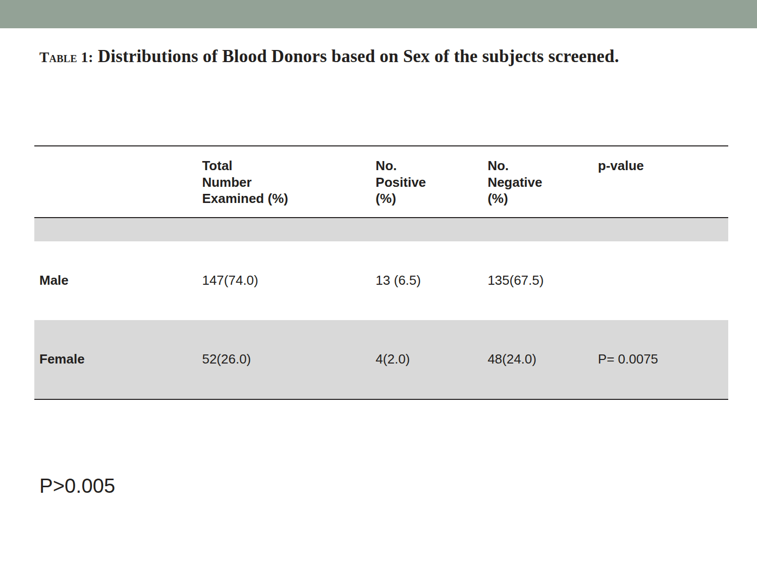Table 1: Distributions of Blood Donors based on Sex of the subjects screened.
| | Total Number Examined (%) | No. Positive (%) | No. Negative (%) | p-value |
| --- | --- | --- | --- | --- |
| Male | 147(74.0) | 13 (6.5) | 135(67.5) | |
| Female | 52(26.0) | 4(2.0) | 48(24.0) | P= 0.0075 |
P>0.005